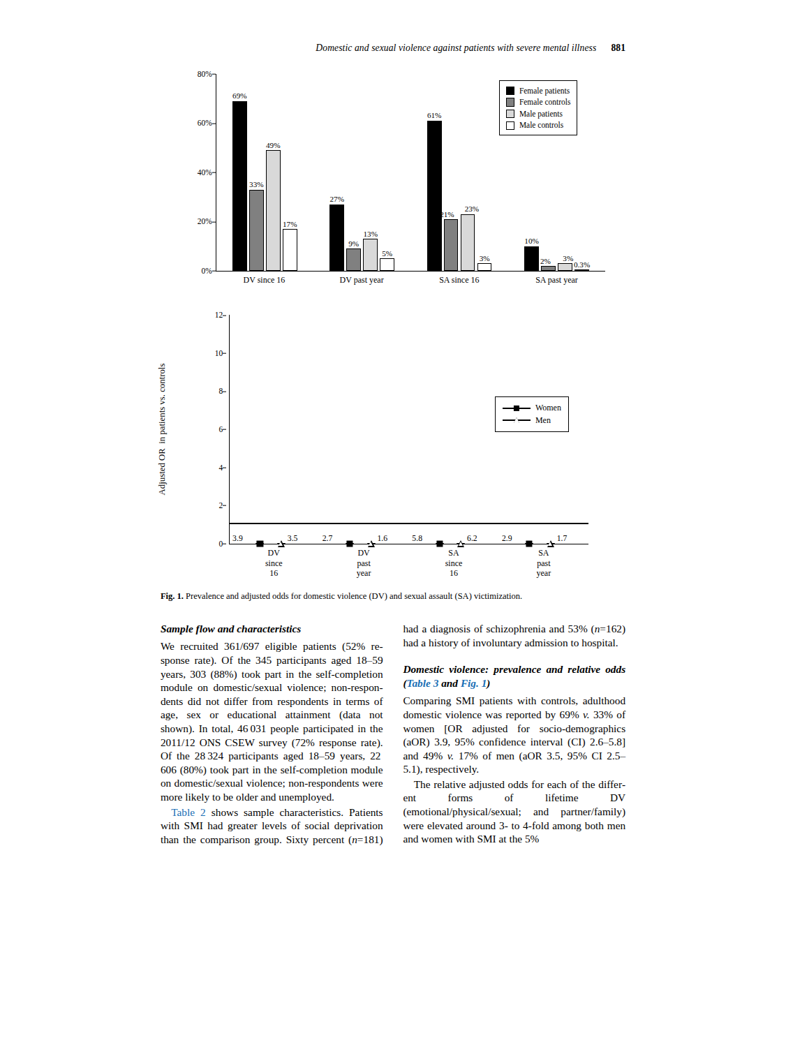Domestic and sexual violence against patients with severe mental illness881
80%
60%
40%
20%
0%
Female patients
Female controls
Male patients
Male controls
69%
33%
49%
17%
27%
9%
13%
5%
61%
21%
23%
3%
10%
2%
3%
0.3%
DV since 16
DV past year
SA since 16
SA past year
Adjusted OR in patients vs. controls
12
10
8
6
4
2
0
Women
Men
3.9
3.5
2.7
1.6
5.8
6.2
2.9
1.7
DV
since
16
DV
past
year
SA
since
16
SA
past
year
Fig. 1. Prevalence and adjusted odds for domestic violence (DV) and sexual assault (SA) victimization.
Sample flow and characteristics
We recruited 361/697 eligible patients (52% response rate). Of the 345 participants aged 18–59 years, 303 (88%) took part in the self-completion module on domestic/sexual violence; non-respondents did not differ from respondents in terms of age, sex or educational attainment (data not shown). In total, 46 031 people participated in the 2011/12 ONS CSEW survey (72% response rate). Of the 28 324 participants aged 18–59 years, 22 606 (80%) took part in the self-completion module on domestic/sexual violence; non-respondents were more likely to be older and unemployed.
Table 2 shows sample characteristics. Patients with SMI had greater levels of social deprivation than the comparison group. Sixty percent (n=181) had a diagnosis of schizophrenia and 53% (n=162) had a history of involuntary admission to hospital.
Domestic violence: prevalence and relative odds (Table 3 and Fig. 1)
Comparing SMI patients with controls, adulthood domestic violence was reported by 69% v. 33% of women [OR adjusted for socio-demographics (aOR) 3.9, 95% confidence interval (CI) 2.6–5.8] and 49% v. 17% of men (aOR 3.5, 95% CI 2.5–5.1), respectively.
The relative adjusted odds for each of the different forms of lifetime DV (emotional/physical/sexual; and partner/family) were elevated around 3- to 4-fold among both men and women with SMI at the 5%